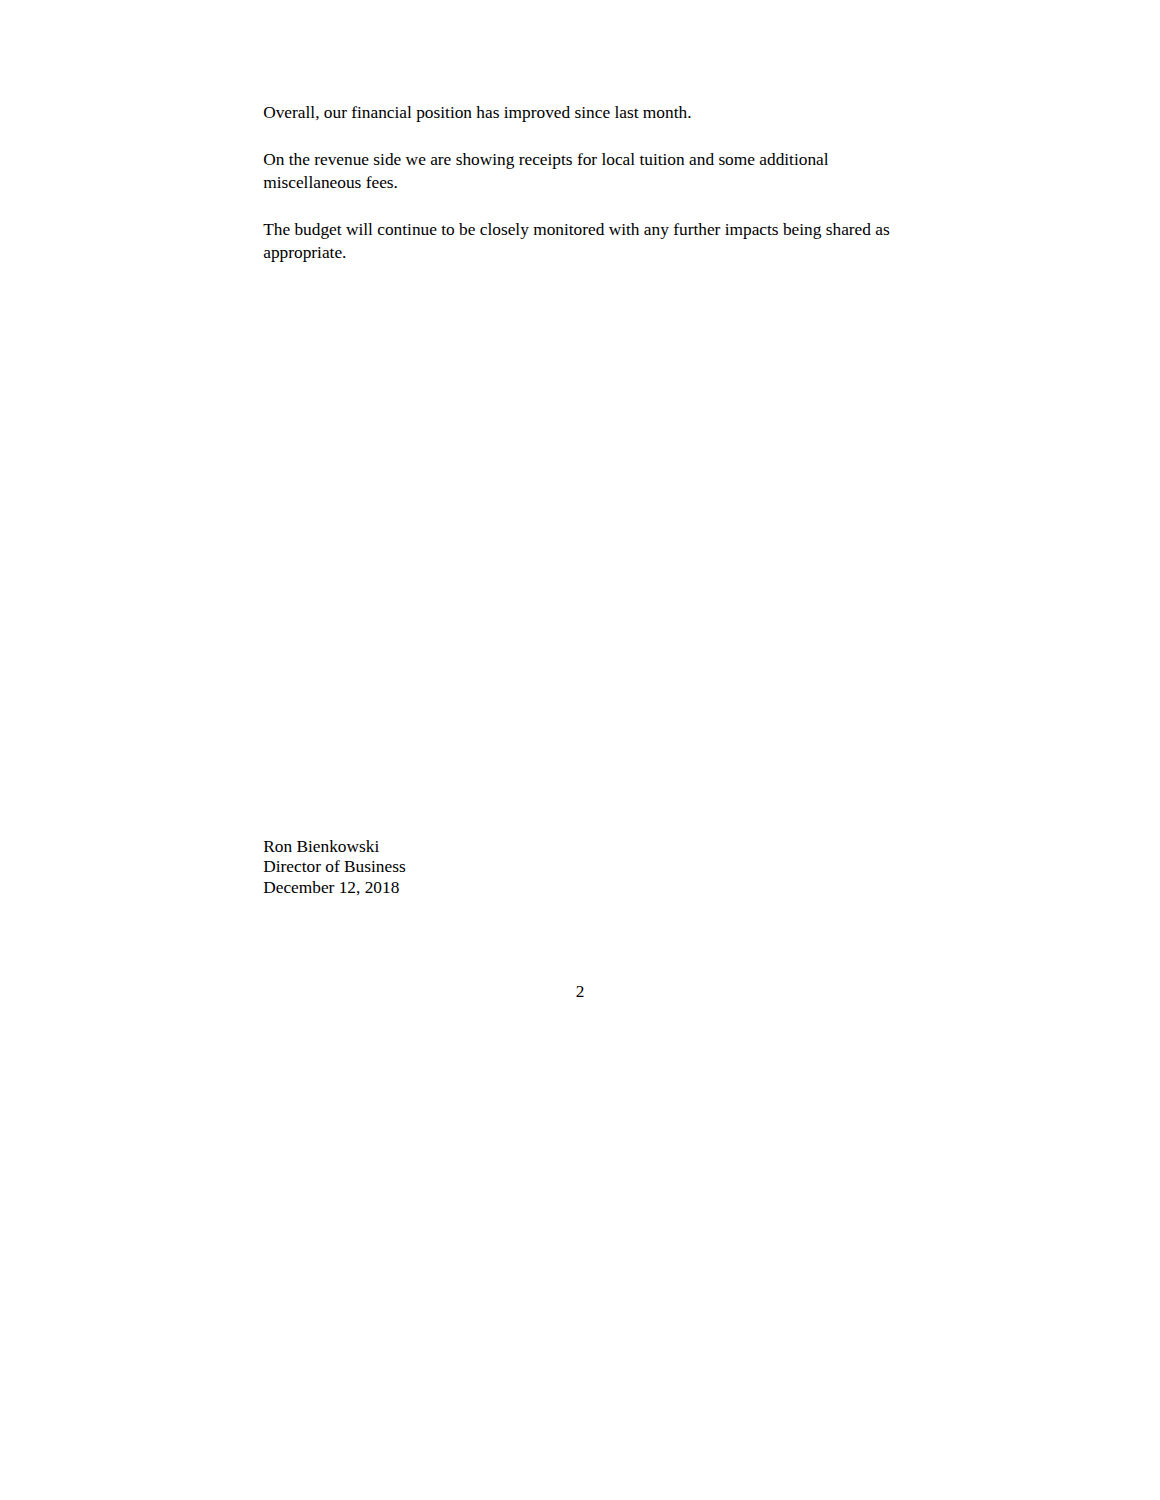Overall, our financial position has improved since last month.
On the revenue side we are showing receipts for local tuition and some additional miscellaneous fees.
The budget will continue to be closely monitored with any further impacts being shared as appropriate.
Ron Bienkowski
Director of Business
December 12, 2018
2